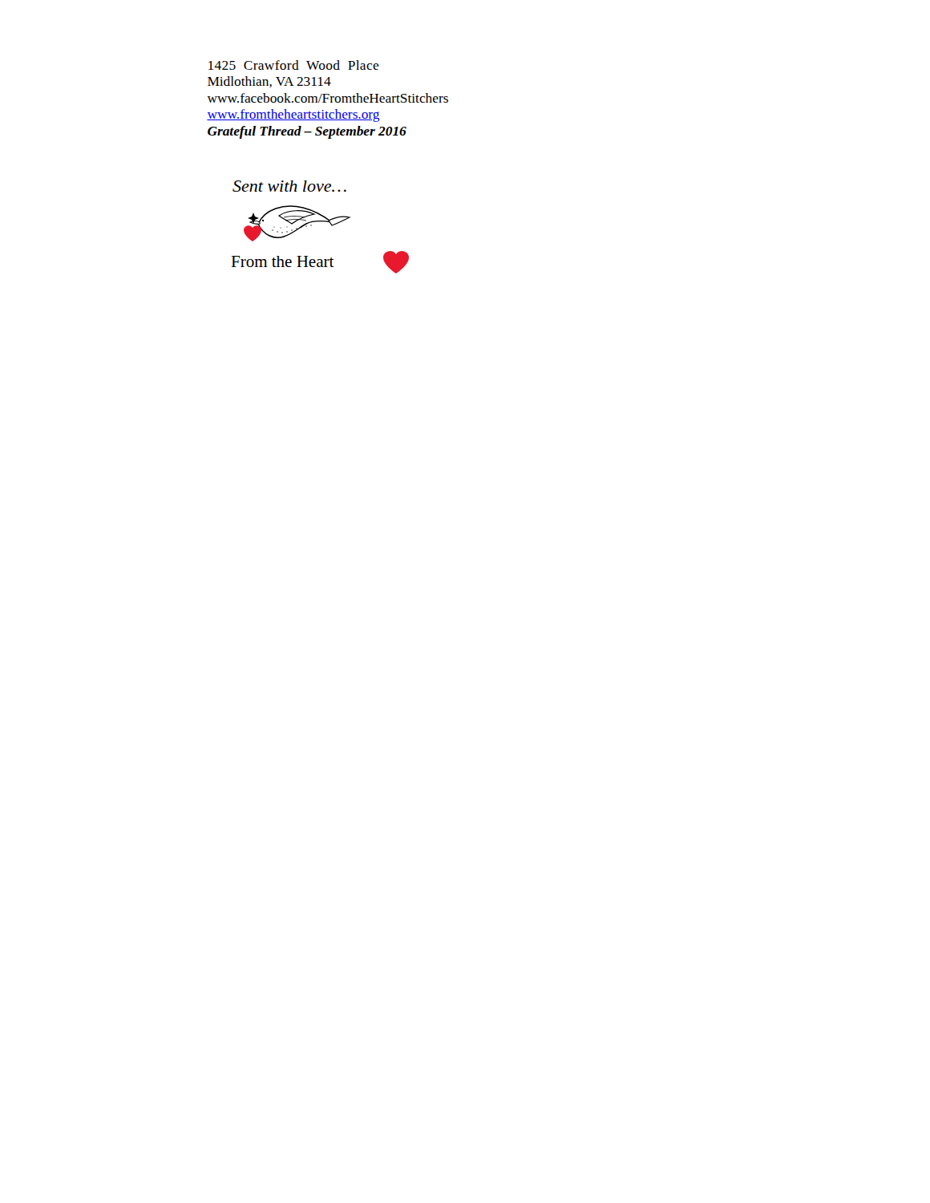1425 Crawford Wood Place
Midlothian, VA 23114
www.facebook.com/FromtheHeartStitchers
www.fromtheheartstitchers.org
Grateful Thread – September 2016
Sent with love… From the Heart